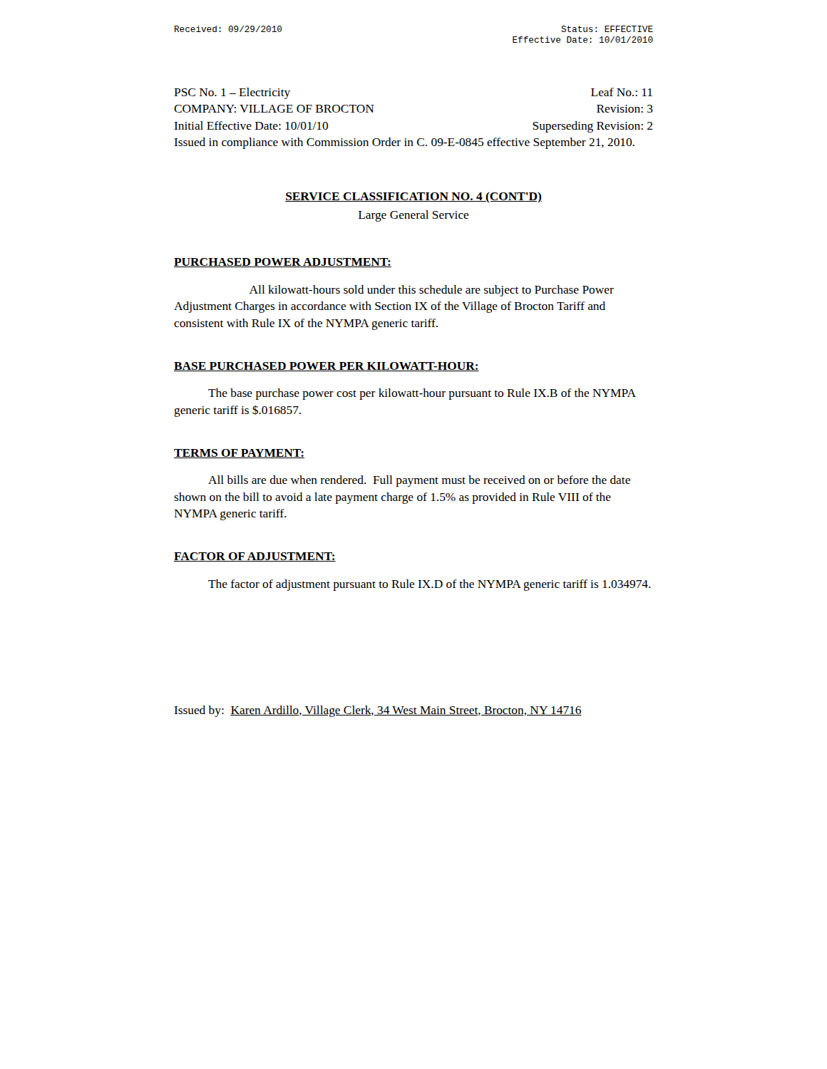Received: 09/29/2010
Status: EFFECTIVE
Effective Date: 10/01/2010
PSC No. 1 – Electricity
Leaf No.: 11
COMPANY: VILLAGE OF BROCTON
Revision: 3
Initial Effective Date: 10/01/10
Superseding Revision: 2
Issued in compliance with Commission Order in C. 09-E-0845 effective September 21, 2010.
SERVICE CLASSIFICATION NO. 4 (CONT'D)
Large General Service
PURCHASED POWER ADJUSTMENT:
All kilowatt-hours sold under this schedule are subject to Purchase Power Adjustment Charges in accordance with Section IX of the Village of Brocton Tariff and consistent with Rule IX of the NYMPA generic tariff.
BASE PURCHASED POWER PER KILOWATT-HOUR:
The base purchase power cost per kilowatt-hour pursuant to Rule IX.B of the NYMPA generic tariff is $.016857.
TERMS OF PAYMENT:
All bills are due when rendered. Full payment must be received on or before the date shown on the bill to avoid a late payment charge of 1.5% as provided in Rule VIII of the NYMPA generic tariff.
FACTOR OF ADJUSTMENT:
The factor of adjustment pursuant to Rule IX.D of the NYMPA generic tariff is 1.034974.
Issued by: Karen Ardillo, Village Clerk, 34 West Main Street, Brocton, NY 14716